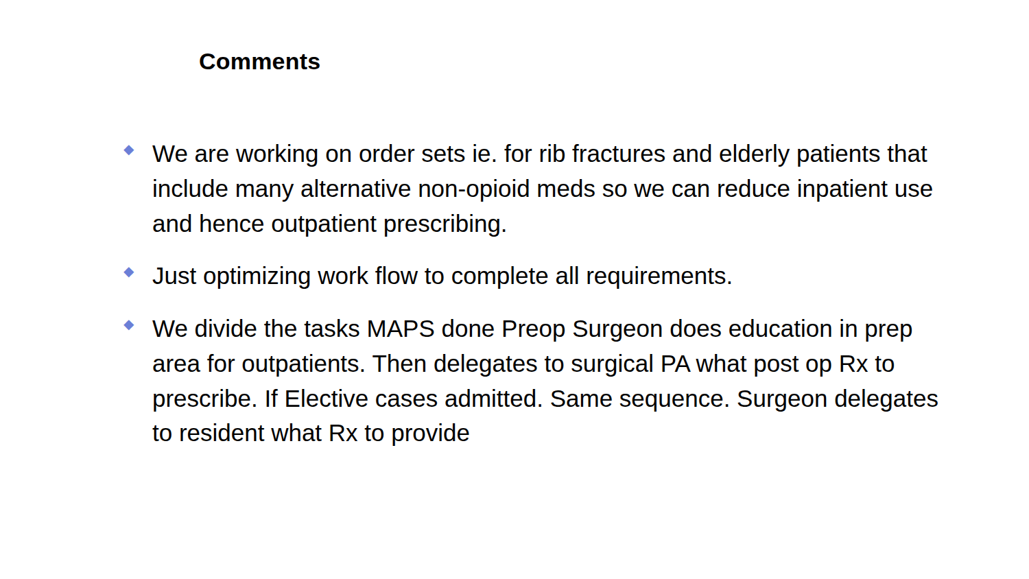Comments
We are working on order sets ie. for rib fractures and elderly patients that include many alternative non-opioid meds so we can reduce inpatient use and hence outpatient prescribing.
Just optimizing work flow to complete all requirements.
We divide the tasks MAPS done Preop Surgeon does education in prep area for outpatients. Then delegates to surgical PA what post op Rx to prescribe. If Elective cases admitted. Same sequence. Surgeon delegates to resident what Rx to provide